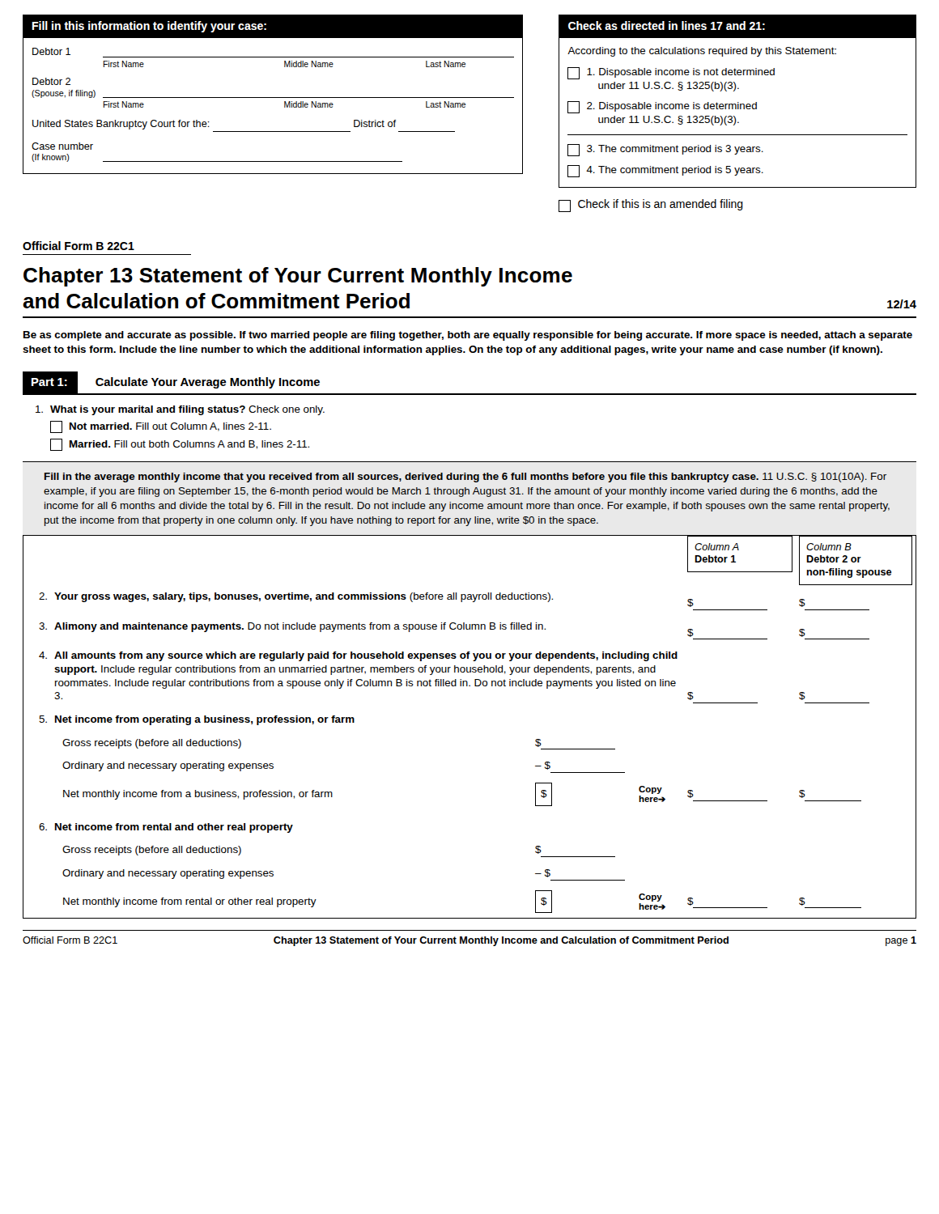Fill in this information to identify your case:
Debtor 1
First Name Middle Name Last Name
Debtor 2(Spouse, if filing)
First Name Middle Name Last Name
United States Bankruptcy Court for the: District of
Case number(If known)
Check as directed in lines 17 and 21:
According to the calculations required by this Statement:
1. Disposable income is not determinedunder 11 U.S.C. § 1325(b)(3).
2. Disposable income is determinedunder 11 U.S.C. § 1325(b)(3).
3. The commitment period is 3 years.
4. The commitment period is 5 years.
Check if this is an amended filing
Official Form B 22C1
Chapter 13 Statement of Your Current Monthly Income
and Calculation of Commitment Period
12/14
Be as complete and accurate as possible. If two married people are filing together, both are equally responsible for being accurate. If more space is needed, attach a separate sheet to this form. Include the line number to which the additional information applies. On the top of any additional pages, write your name and case number (if known).
Part 1:
Calculate Your Average Monthly Income
1.
What is your marital and filing status? Check one only.
Not married. Fill out Column A, lines 2-11.
Married. Fill out both Columns A and B, lines 2-11.
Fill in the average monthly income that you received from all sources, derived during the 6 full months before you file this bankruptcy case. 11 U.S.C. § 101(10A). For example, if you are filing on September 15, the 6-month period would be March 1 through August 31. If the amount of your monthly income varied during the 6 months, add the income for all 6 months and divide the total by 6. Fill in the result. Do not include any income amount more than once. For example, if both spouses own the same rental property, put the income from that property in one column only. If you have nothing to report for any line, write $0 in the space.
| | | | | Column A Debtor 1 | Column B Debtor 2 or non-filing spouse |
| 2. | Your gross wages, salary, tips, bonuses, overtime, and commissions (before all payroll deductions). | $ | $ |
| 3. | Alimony and maintenance payments. Do not include payments from a spouse if Column B is filled in. | $ | $ |
| 4. | All amounts from any source which are regularly paid for household expenses of you or your dependents, including child support. Include regular contributions from an unmarried partner, members of your household, your dependents, parents, and roommates. Include regular contributions from a spouse only if Column B is not filled in. Do not include payments you listed on line 3. | $ | $ |
| 5. | Net income from operating a business, profession, or farm |
| | Gross receipts (before all deductions) | $ | | | |
| | Ordinary and necessary operating expenses | – $ | | | |
| | Net monthly income from a business, profession, or farm | $ | Copy here➔ | $ | $ |
| 6. | Net income from rental and other real property |
| | Gross receipts (before all deductions) | $ | | | |
| | Ordinary and necessary operating expenses | – $ | | | |
| | Net monthly income from rental or other real property | $ | Copy here➔ | $ | $ |
Official Form B 22C1
Chapter 13 Statement of Your Current Monthly Income and Calculation of Commitment Period
page 1